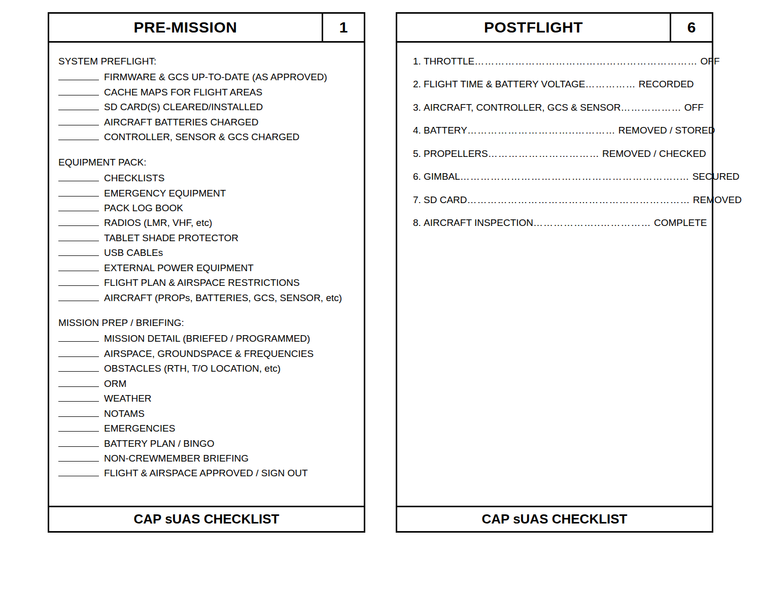PRE-MISSION
1
SYSTEM PREFLIGHT:
FIRMWARE & GCS UP-TO-DATE (AS APPROVED)
CACHE MAPS FOR FLIGHT AREAS
SD CARD(S) CLEARED/INSTALLED
AIRCRAFT BATTERIES CHARGED
CONTROLLER, SENSOR & GCS CHARGED
EQUIPMENT PACK:
CHECKLISTS
EMERGENCY EQUIPMENT
PACK LOG BOOK
RADIOS (LMR, VHF, etc)
TABLET SHADE PROTECTOR
USB CABLEs
EXTERNAL POWER EQUIPMENT
FLIGHT PLAN & AIRSPACE RESTRICTIONS
AIRCRAFT (PROPs, BATTERIES, GCS, SENSOR, etc)
MISSION PREP / BRIEFING:
MISSION DETAIL (BRIEFED / PROGRAMMED)
AIRSPACE, GROUNDSPACE & FREQUENCIES
OBSTACLES (RTH, T/O LOCATION, etc)
ORM
WEATHER
NOTAMS
EMERGENCIES
BATTERY PLAN / BINGO
NON-CREWMEMBER BRIEFING
FLIGHT & AIRSPACE APPROVED / SIGN OUT
CAP sUAS CHECKLIST
POSTFLIGHT
6
THROTTLE………………………………………………………… OFF
FLIGHT TIME & BATTERY VOLTAGE…………… RECORDED
AIRCRAFT, CONTROLLER, GCS & SENSOR……………… OFF
BATTERY…………………………..………… REMOVED / STORED
PROPELLERS…………………………… REMOVED / CHECKED
GIMBAL………………………………………………………..… SECURED
SD CARD………………………………………………………… REMOVED
AIRCRAFT INSPECTION………………..…………… COMPLETE
CAP sUAS CHECKLIST